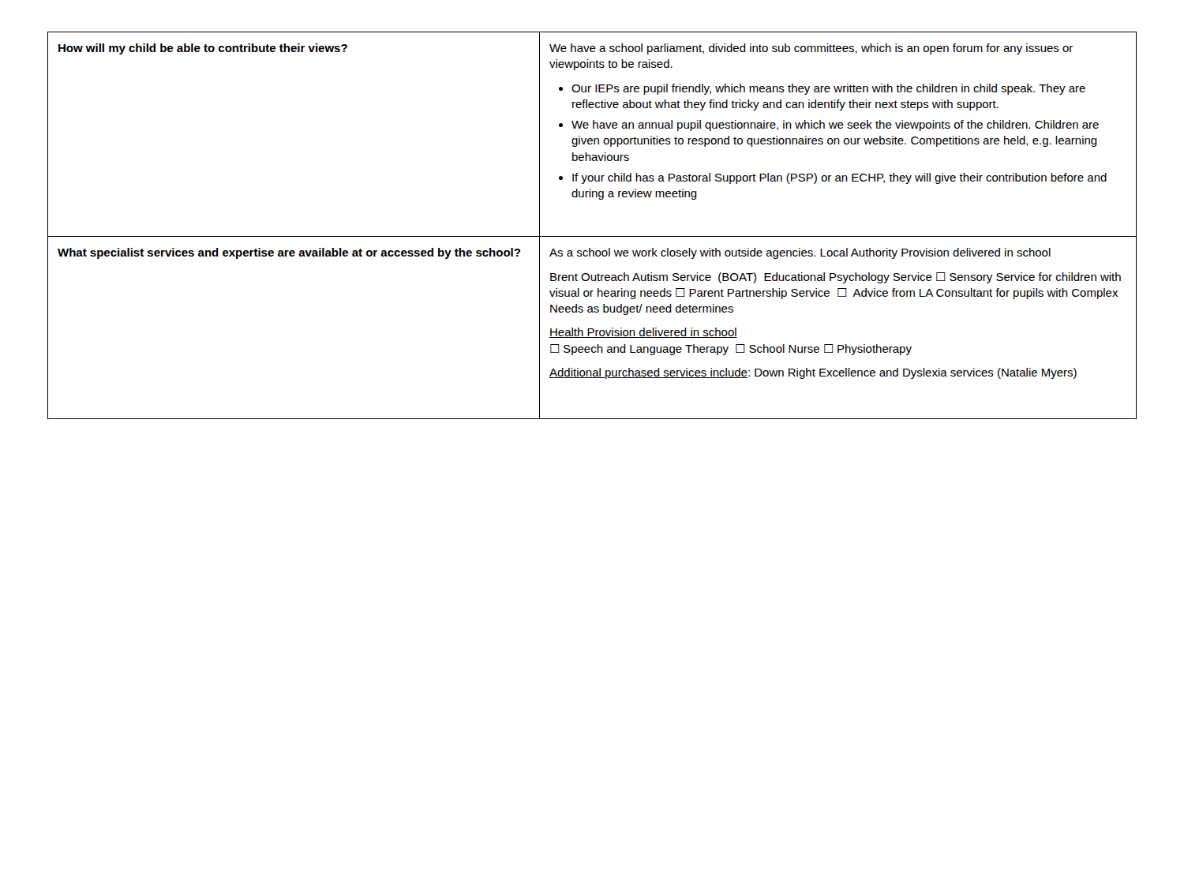| How will my child be able to contribute their views? | We have a school parliament, divided into sub committees, which is an open forum for any issues or viewpoints to be raised. Our IEPs are pupil friendly, which means they are written with the children in child speak. They are reflective about what they find tricky and can identify their next steps with support. We have an annual pupil questionnaire, in which we seek the viewpoints of the children. Children are given opportunities to respond to questionnaires on our website. Competitions are held, e.g. learning behaviours If your child has a Pastoral Support Plan (PSP) or an ECHP, they will give their contribution before and during a review meeting |
| What specialist services and expertise are available at or accessed by the school? | As a school we work closely with outside agencies. Local Authority Provision delivered in school Brent Outreach Autism Service (BOAT) Educational Psychology Service ☐ Sensory Service for children with visual or hearing needs ☐ Parent Partnership Service ☐ Advice from LA Consultant for pupils with Complex Needs as budget/ need determines Health Provision delivered in school ☐ Speech and Language Therapy ☐ School Nurse ☐ Physiotherapy Additional purchased services include : Down Right Excellence and Dyslexia services (Natalie Myers) |